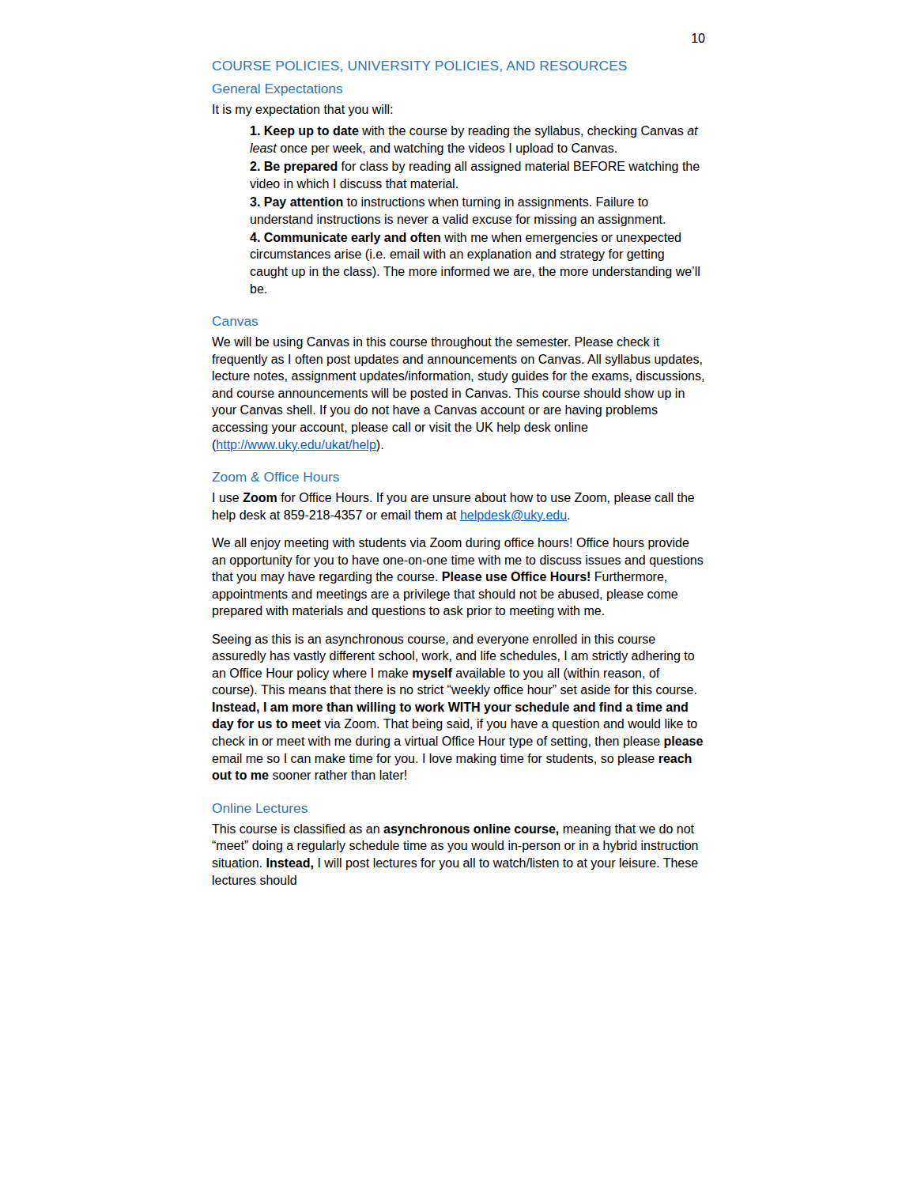10
COURSE POLICIES, UNIVERSITY POLICIES, AND RESOURCES
General Expectations
It is my expectation that you will:
1. Keep up to date with the course by reading the syllabus, checking Canvas at least once per week, and watching the videos I upload to Canvas.
2. Be prepared for class by reading all assigned material BEFORE watching the video in which I discuss that material.
3. Pay attention to instructions when turning in assignments. Failure to understand instructions is never a valid excuse for missing an assignment.
4. Communicate early and often with me when emergencies or unexpected circumstances arise (i.e. email with an explanation and strategy for getting caught up in the class). The more informed we are, the more understanding we’ll be.
Canvas
We will be using Canvas in this course throughout the semester. Please check it frequently as I often post updates and announcements on Canvas. All syllabus updates, lecture notes, assignment updates/information, study guides for the exams, discussions, and course announcements will be posted in Canvas. This course should show up in your Canvas shell. If you do not have a Canvas account or are having problems accessing your account, please call or visit the UK help desk online (http://www.uky.edu/ukat/help).
Zoom & Office Hours
I use Zoom for Office Hours. If you are unsure about how to use Zoom, please call the help desk at 859-218-4357 or email them at helpdesk@uky.edu.
We all enjoy meeting with students via Zoom during office hours! Office hours provide an opportunity for you to have one-on-one time with me to discuss issues and questions that you may have regarding the course. Please use Office Hours! Furthermore, appointments and meetings are a privilege that should not be abused, please come prepared with materials and questions to ask prior to meeting with me.
Seeing as this is an asynchronous course, and everyone enrolled in this course assuredly has vastly different school, work, and life schedules, I am strictly adhering to an Office Hour policy where I make myself available to you all (within reason, of course). This means that there is no strict “weekly office hour” set aside for this course. Instead, I am more than willing to work WITH your schedule and find a time and day for us to meet via Zoom. That being said, if you have a question and would like to check in or meet with me during a virtual Office Hour type of setting, then please please email me so I can make time for you. I love making time for students, so please reach out to me sooner rather than later!
Online Lectures
This course is classified as an asynchronous online course, meaning that we do not “meet” doing a regularly schedule time as you would in-person or in a hybrid instruction situation. Instead, I will post lectures for you all to watch/listen to at your leisure. These lectures should